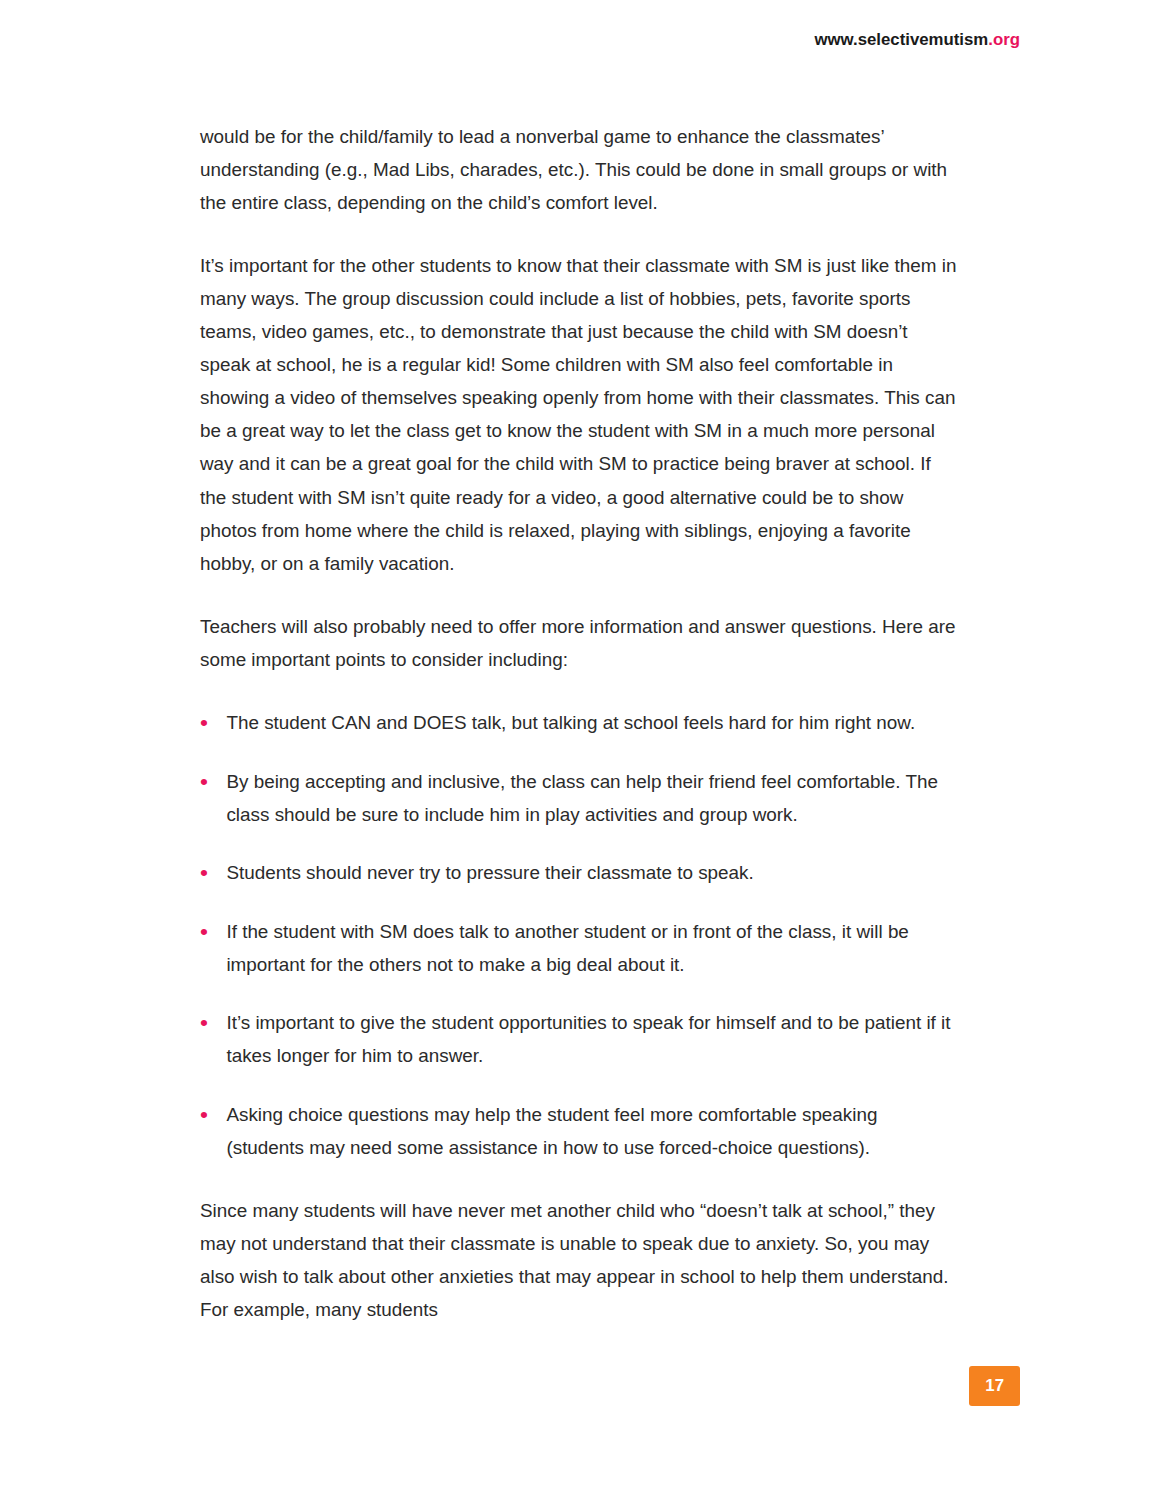www.selectivemutism.org
would be for the child/family to lead a nonverbal game to enhance the classmates’ understanding (e.g., Mad Libs, charades, etc.). This could be done in small groups or with the entire class, depending on the child’s comfort level.
It’s important for the other students to know that their classmate with SM is just like them in many ways. The group discussion could include a list of hobbies, pets, favorite sports teams, video games, etc., to demonstrate that just because the child with SM doesn’t speak at school, he is a regular kid! Some children with SM also feel comfortable in showing a video of themselves speaking openly from home with their classmates. This can be a great way to let the class get to know the student with SM in a much more personal way and it can be a great goal for the child with SM to practice being braver at school. If the student with SM isn’t quite ready for a video, a good alternative could be to show photos from home where the child is relaxed, playing with siblings, enjoying a favorite hobby, or on a family vacation.
Teachers will also probably need to offer more information and answer questions. Here are some important points to consider including:
The student CAN and DOES talk, but talking at school feels hard for him right now.
By being accepting and inclusive, the class can help their friend feel comfortable. The class should be sure to include him in play activities and group work.
Students should never try to pressure their classmate to speak.
If the student with SM does talk to another student or in front of the class, it will be important for the others not to make a big deal about it.
It’s important to give the student opportunities to speak for himself and to be patient if it takes longer for him to answer.
Asking choice questions may help the student feel more comfortable speaking (students may need some assistance in how to use forced-choice questions).
Since many students will have never met another child who “doesn’t talk at school,” they may not understand that their classmate is unable to speak due to anxiety. So, you may also wish to talk about other anxieties that may appear in school to help them understand. For example, many students
17